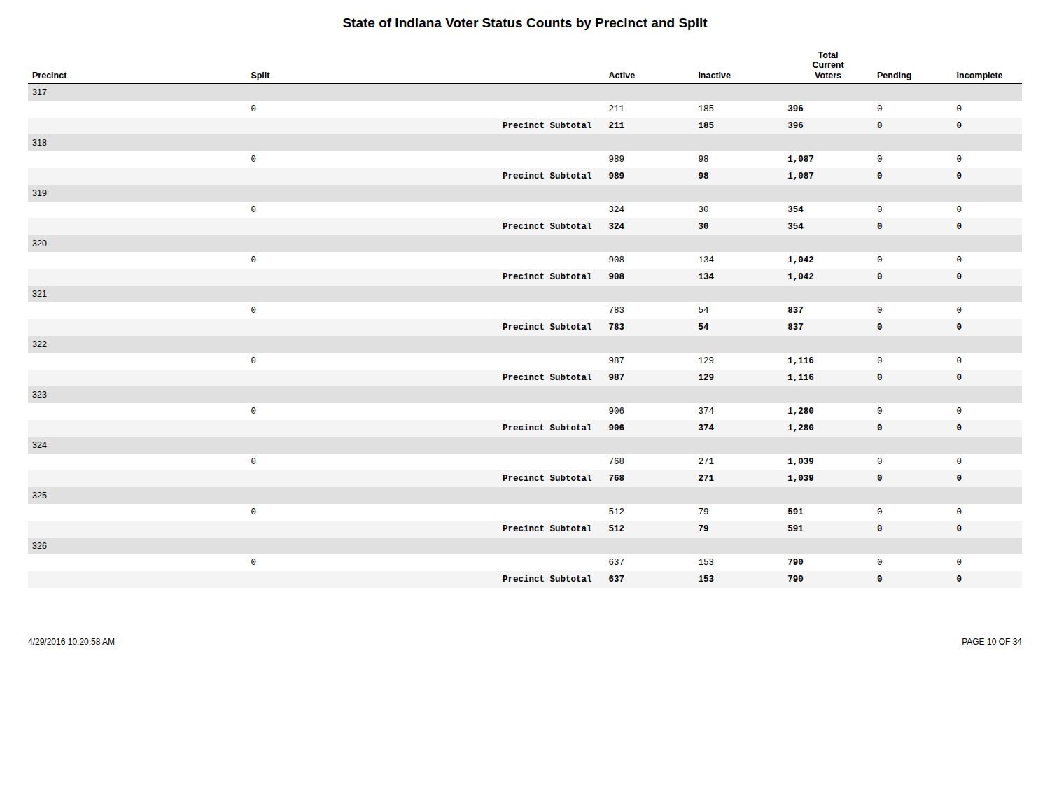State of Indiana Voter Status Counts by Precinct and Split
| Precinct | Split | Active | Inactive | Total Current Voters | Pending | Incomplete |
| --- | --- | --- | --- | --- | --- | --- |
| 317 | | | | | | |
| | 0 | 211 | 185 | 396 | 0 | 0 |
| | Precinct Subtotal | 211 | 185 | 396 | 0 | 0 |
| 318 | | | | | | |
| | 0 | 989 | 98 | 1,087 | 0 | 0 |
| | Precinct Subtotal | 989 | 98 | 1,087 | 0 | 0 |
| 319 | | | | | | |
| | 0 | 324 | 30 | 354 | 0 | 0 |
| | Precinct Subtotal | 324 | 30 | 354 | 0 | 0 |
| 320 | | | | | | |
| | 0 | 908 | 134 | 1,042 | 0 | 0 |
| | Precinct Subtotal | 908 | 134 | 1,042 | 0 | 0 |
| 321 | | | | | | |
| | 0 | 783 | 54 | 837 | 0 | 0 |
| | Precinct Subtotal | 783 | 54 | 837 | 0 | 0 |
| 322 | | | | | | |
| | 0 | 987 | 129 | 1,116 | 0 | 0 |
| | Precinct Subtotal | 987 | 129 | 1,116 | 0 | 0 |
| 323 | | | | | | |
| | 0 | 906 | 374 | 1,280 | 0 | 0 |
| | Precinct Subtotal | 906 | 374 | 1,280 | 0 | 0 |
| 324 | | | | | | |
| | 0 | 768 | 271 | 1,039 | 0 | 0 |
| | Precinct Subtotal | 768 | 271 | 1,039 | 0 | 0 |
| 325 | | | | | | |
| | 0 | 512 | 79 | 591 | 0 | 0 |
| | Precinct Subtotal | 512 | 79 | 591 | 0 | 0 |
| 326 | | | | | | |
| | 0 | 637 | 153 | 790 | 0 | 0 |
| | Precinct Subtotal | 637 | 153 | 790 | 0 | 0 |
4/29/2016 10:20:58 AM
PAGE 10 OF 34